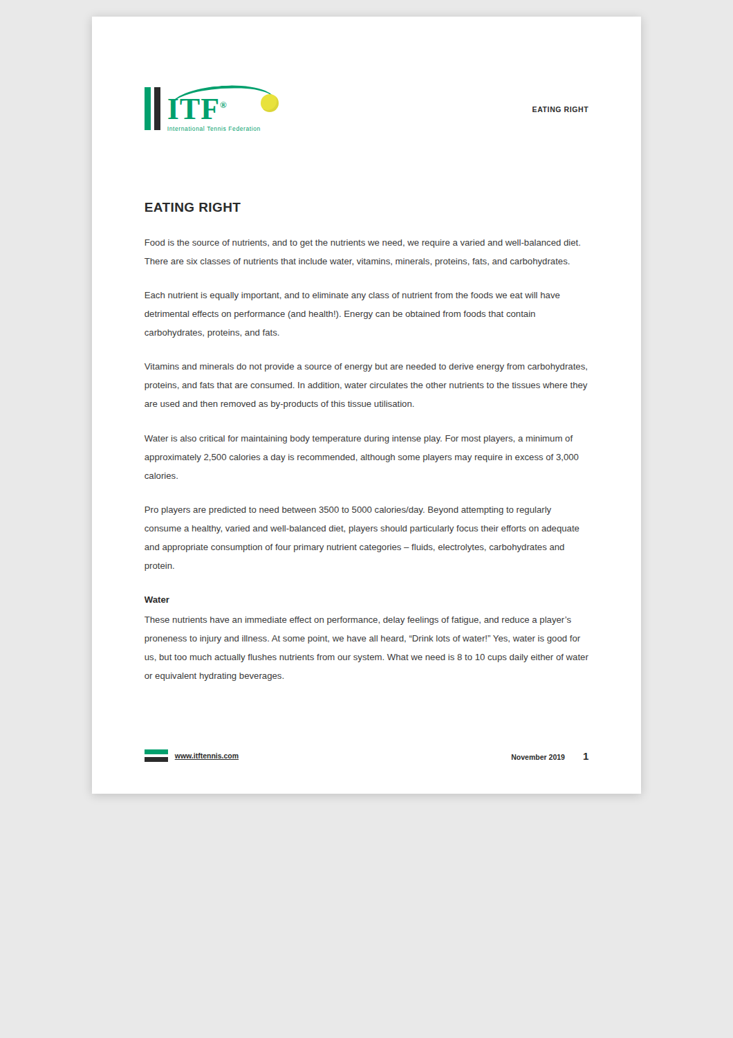ITF®
International Tennis Federation
Eating Right
EATING RIGHT
Food is the source of nutrients, and to get the nutrients we need, we require a varied and well-balanced diet. There are six classes of nutrients that include water, vitamins, minerals, proteins, fats, and carbohydrates.
Each nutrient is equally important, and to eliminate any class of nutrient from the foods we eat will have detrimental effects on performance (and health!). Energy can be obtained from foods that contain carbohydrates, proteins, and fats.
Vitamins and minerals do not provide a source of energy but are needed to derive energy from carbohydrates, proteins, and fats that are consumed. In addition, water circulates the other nutrients to the tissues where they are used and then removed as by-products of this tissue utilisation.
Water is also critical for maintaining body temperature during intense play. For most players, a minimum of approximately 2,500 calories a day is recommended, although some players may require in excess of 3,000 calories.
Pro players are predicted to need between 3500 to 5000 calories/day. Beyond attempting to regularly consume a healthy, varied and well-balanced diet, players should particularly focus their efforts on adequate and appropriate consumption of four primary nutrient categories – fluids, electrolytes, carbohydrates and protein.
Water
These nutrients have an immediate effect on performance, delay feelings of fatigue, and reduce a player’s proneness to injury and illness. At some point, we have all heard, “Drink lots of water!” Yes, water is good for us, but too much actually flushes nutrients from our system. What we need is 8 to 10 cups daily either of water or equivalent hydrating beverages.
www.itftennis.com
November 2019 1